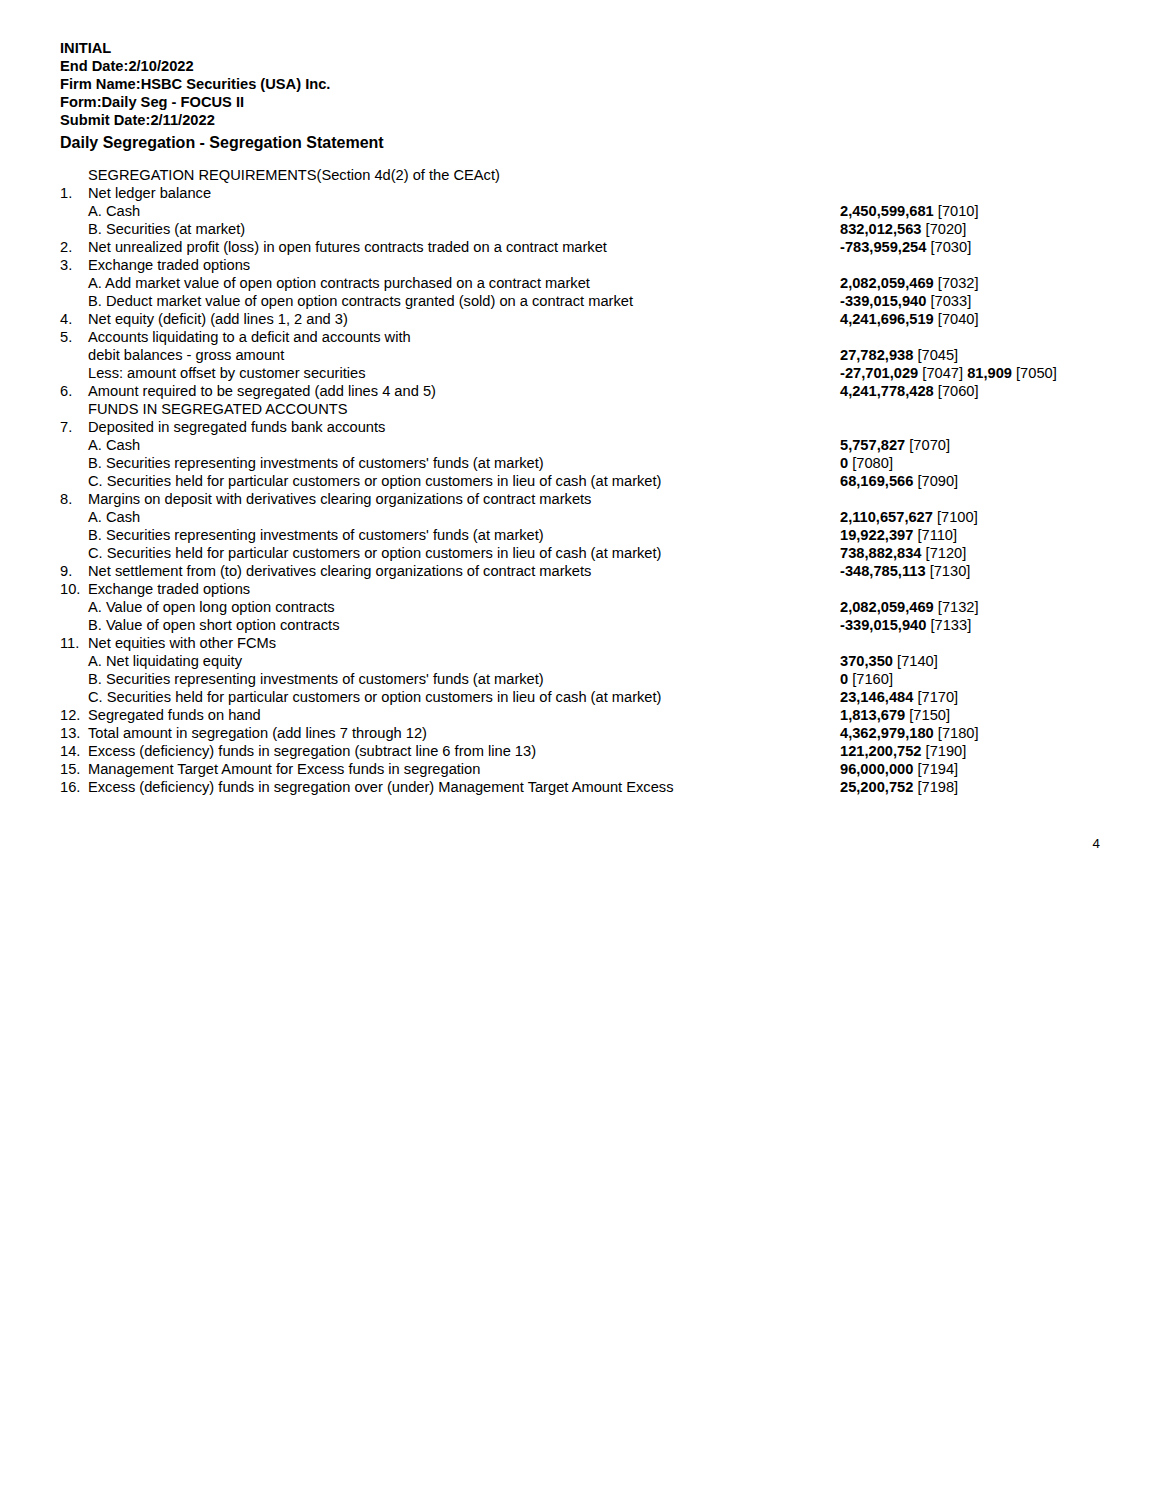INITIAL
End Date:2/10/2022
Firm Name:HSBC Securities (USA) Inc.
Form:Daily Seg - FOCUS II
Submit Date:2/11/2022
Daily Segregation - Segregation Statement
| | SEGREGATION REQUIREMENTS(Section 4d(2) of the CEAct) | |
| 1. | Net ledger balance | |
| | A. Cash | 2,450,599,681 [7010] |
| | B. Securities (at market) | 832,012,563 [7020] |
| 2. | Net unrealized profit (loss) in open futures contracts traded on a contract market | -783,959,254 [7030] |
| 3. | Exchange traded options | |
| | A. Add market value of open option contracts purchased on a contract market | 2,082,059,469 [7032] |
| | B. Deduct market value of open option contracts granted (sold) on a contract market | -339,015,940 [7033] |
| 4. | Net equity (deficit) (add lines 1, 2 and 3) | 4,241,696,519 [7040] |
| 5. | Accounts liquidating to a deficit and accounts with | |
| | debit balances - gross amount | 27,782,938 [7045] |
| | Less: amount offset by customer securities | -27,701,029 [7047] 81,909 [7050] |
| 6. | Amount required to be segregated (add lines 4 and 5) | 4,241,778,428 [7060] |
| | FUNDS IN SEGREGATED ACCOUNTS | |
| 7. | Deposited in segregated funds bank accounts | |
| | A. Cash | 5,757,827 [7070] |
| | B. Securities representing investments of customers' funds (at market) | 0 [7080] |
| | C. Securities held for particular customers or option customers in lieu of cash (at market) | 68,169,566 [7090] |
| 8. | Margins on deposit with derivatives clearing organizations of contract markets | |
| | A. Cash | 2,110,657,627 [7100] |
| | B. Securities representing investments of customers' funds (at market) | 19,922,397 [7110] |
| | C. Securities held for particular customers or option customers in lieu of cash (at market) | 738,882,834 [7120] |
| 9. | Net settlement from (to) derivatives clearing organizations of contract markets | -348,785,113 [7130] |
| 10. | Exchange traded options | |
| | A. Value of open long option contracts | 2,082,059,469 [7132] |
| | B. Value of open short option contracts | -339,015,940 [7133] |
| 11. | Net equities with other FCMs | |
| | A. Net liquidating equity | 370,350 [7140] |
| | B. Securities representing investments of customers' funds (at market) | 0 [7160] |
| | C. Securities held for particular customers or option customers in lieu of cash (at market) | 23,146,484 [7170] |
| 12. | Segregated funds on hand | 1,813,679 [7150] |
| 13. | Total amount in segregation (add lines 7 through 12) | 4,362,979,180 [7180] |
| 14. | Excess (deficiency) funds in segregation (subtract line 6 from line 13) | 121,200,752 [7190] |
| 15. | Management Target Amount for Excess funds in segregation | 96,000,000 [7194] |
| 16. | Excess (deficiency) funds in segregation over (under) Management Target Amount Excess | 25,200,752 [7198] |
4